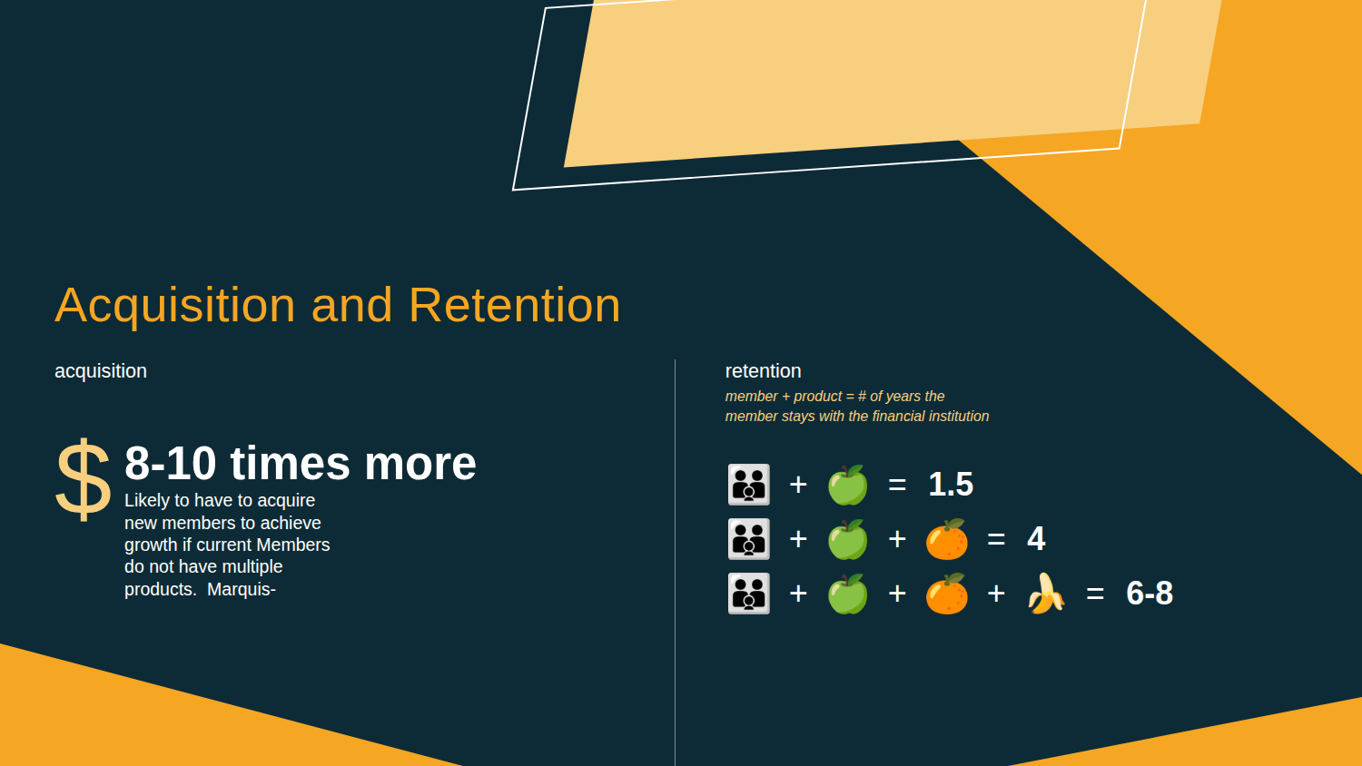Acquisition and Retention
acquisition
$ 8-10 times more Likely to have to acquire new members to achieve growth if current Members do not have multiple products. Marquis-
retention
member + product = # of years the member stays with the financial institution
👪 + 🍏 = 1.5
👪 + 🍏 + 🍊 = 4
👪 + 🍏 + 🍊 + 🍌 = 6-8